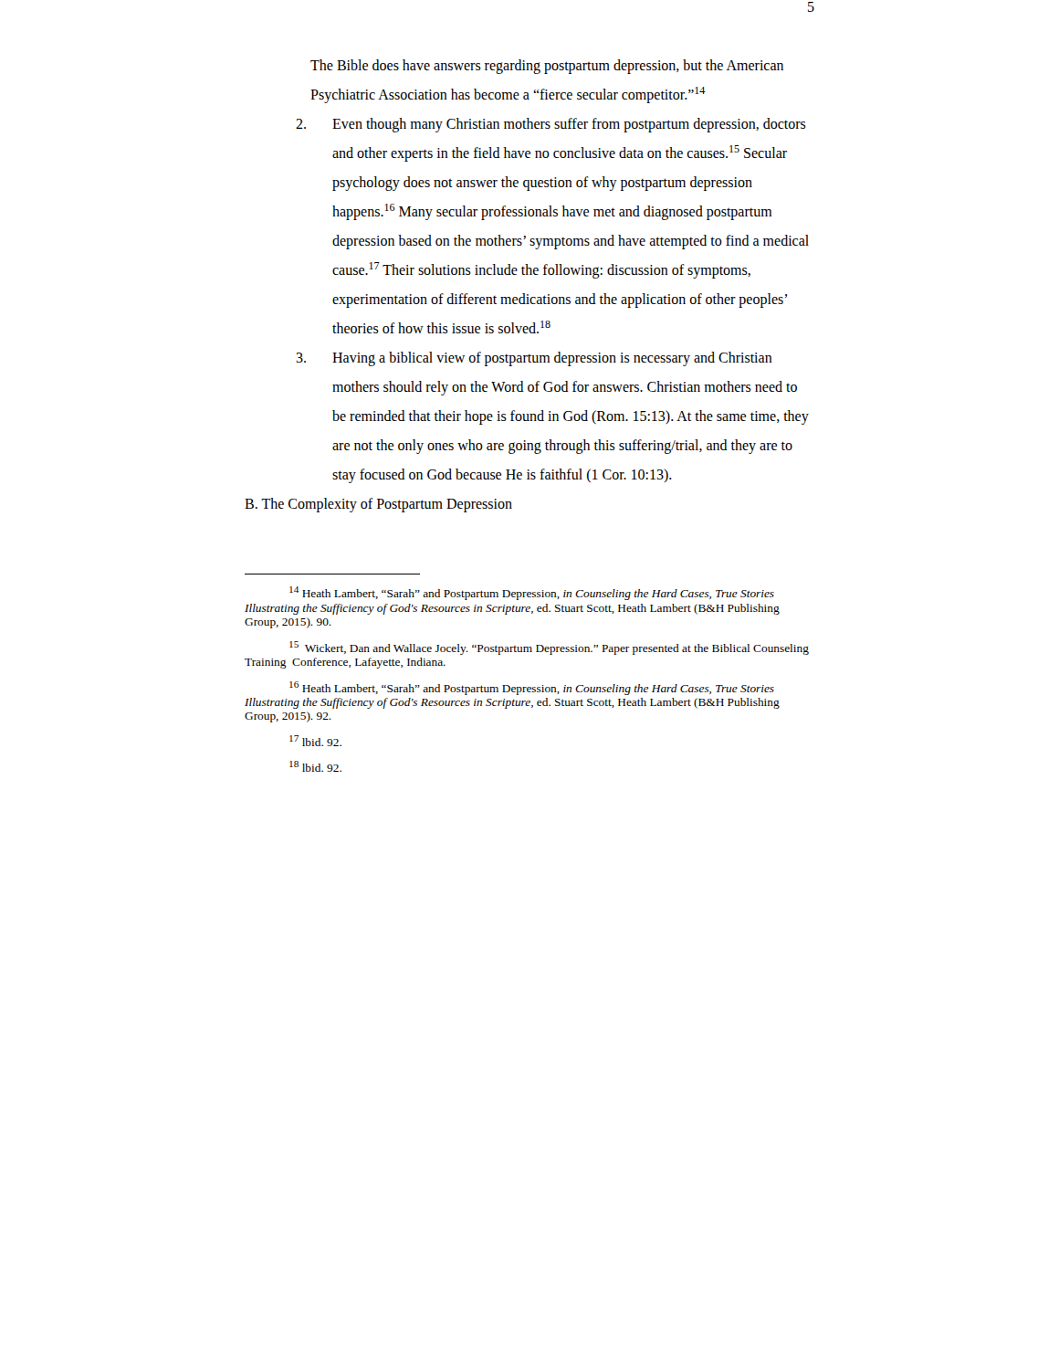5
The Bible does have answers regarding postpartum depression, but the American Psychiatric Association has become a “fierce secular competitor.”14
Even though many Christian mothers suffer from postpartum depression, doctors and other experts in the field have no conclusive data on the causes.15 Secular psychology does not answer the question of why postpartum depression happens.16 Many secular professionals have met and diagnosed postpartum depression based on the mothers’ symptoms and have attempted to find a medical cause.17 Their solutions include the following: discussion of symptoms, experimentation of different medications and the application of other peoples’ theories of how this issue is solved.18
Having a biblical view of postpartum depression is necessary and Christian mothers should rely on the Word of God for answers. Christian mothers need to be reminded that their hope is found in God (Rom. 15:13). At the same time, they are not the only ones who are going through this suffering/trial, and they are to stay focused on God because He is faithful (1 Cor. 10:13).
B. The Complexity of Postpartum Depression
14 Heath Lambert, “Sarah” and Postpartum Depression, in Counseling the Hard Cases, True Stories Illustrating the Sufficiency of God's Resources in Scripture, ed. Stuart Scott, Heath Lambert (B&H Publishing Group, 2015). 90.
15 Wickert, Dan and Wallace Jocely. “Postpartum Depression.” Paper presented at the Biblical Counseling Training Conference, Lafayette, Indiana.
16 Heath Lambert, “Sarah” and Postpartum Depression, in Counseling the Hard Cases, True Stories Illustrating the Sufficiency of God's Resources in Scripture, ed. Stuart Scott, Heath Lambert (B&H Publishing Group, 2015). 92.
17 lbid. 92.
18 lbid. 92.